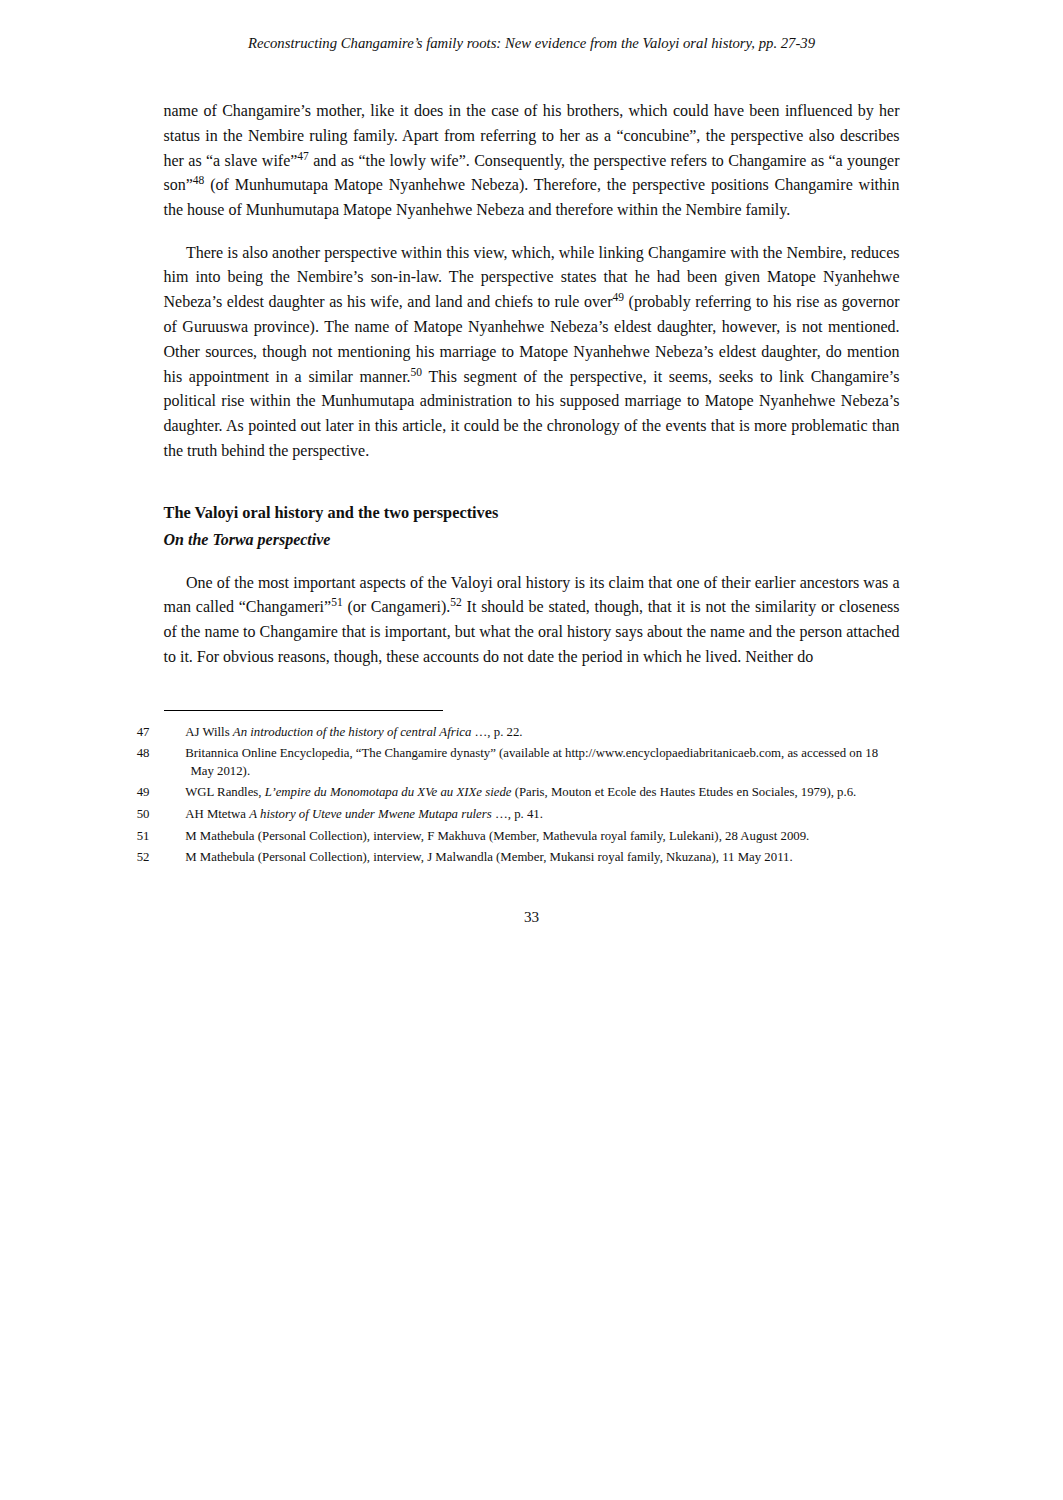Reconstructing Changamire’s family roots: New evidence from the Valoyi oral history, pp. 27-39
name of Changamire’s mother, like it does in the case of his brothers, which could have been influenced by her status in the Nembire ruling family. Apart from referring to her as a “concubine”, the perspective also describes her as “a slave wife”47 and as “the lowly wife”. Consequently, the perspective refers to Changamire as “a younger son”48 (of Munhumutapa Matope Nyanhehwe Nebeza). Therefore, the perspective positions Changamire within the house of Munhumutapa Matope Nyanhehwe Nebeza and therefore within the Nembire family.
There is also another perspective within this view, which, while linking Changamire with the Nembire, reduces him into being the Nembire’s son-in-law. The perspective states that he had been given Matope Nyanhehwe Nebeza’s eldest daughter as his wife, and land and chiefs to rule over49 (probably referring to his rise as governor of Guruuswa province). The name of Matope Nyanhehwe Nebeza’s eldest daughter, however, is not mentioned. Other sources, though not mentioning his marriage to Matope Nyanhehwe Nebeza’s eldest daughter, do mention his appointment in a similar manner.50 This segment of the perspective, it seems, seeks to link Changamire’s political rise within the Munhumutapa administration to his supposed marriage to Matope Nyanhehwe Nebeza’s daughter. As pointed out later in this article, it could be the chronology of the events that is more problematic than the truth behind the perspective.
The Valoyi oral history and the two perspectives
On the Torwa perspective
One of the most important aspects of the Valoyi oral history is its claim that one of their earlier ancestors was a man called “Changameri”51 (or Cangameri).52 It should be stated, though, that it is not the similarity or closeness of the name to Changamire that is important, but what the oral history says about the name and the person attached to it. For obvious reasons, though, these accounts do not date the period in which he lived. Neither do
47 AJ Wills An introduction of the history of central Africa …, p. 22.
48 Britannica Online Encyclopedia, “The Changamire dynasty” (available at http://www.encyclopaediabritanicaeb.com, as accessed on 18 May 2012).
49 WGL Randles, L’empire du Monomotapa du XVe au XIXe siede (Paris, Mouton et Ecole des Hautes Etudes en Sociales, 1979), p.6.
50 AH Mtetwa A history of Uteve under Mwene Mutapa rulers …, p. 41.
51 M Mathebula (Personal Collection), interview, F Makhuva (Member, Mathevula royal family, Lulekani), 28 August 2009.
52 M Mathebula (Personal Collection), interview, J Malwandla (Member, Mukansi royal family, Nkuzana), 11 May 2011.
33